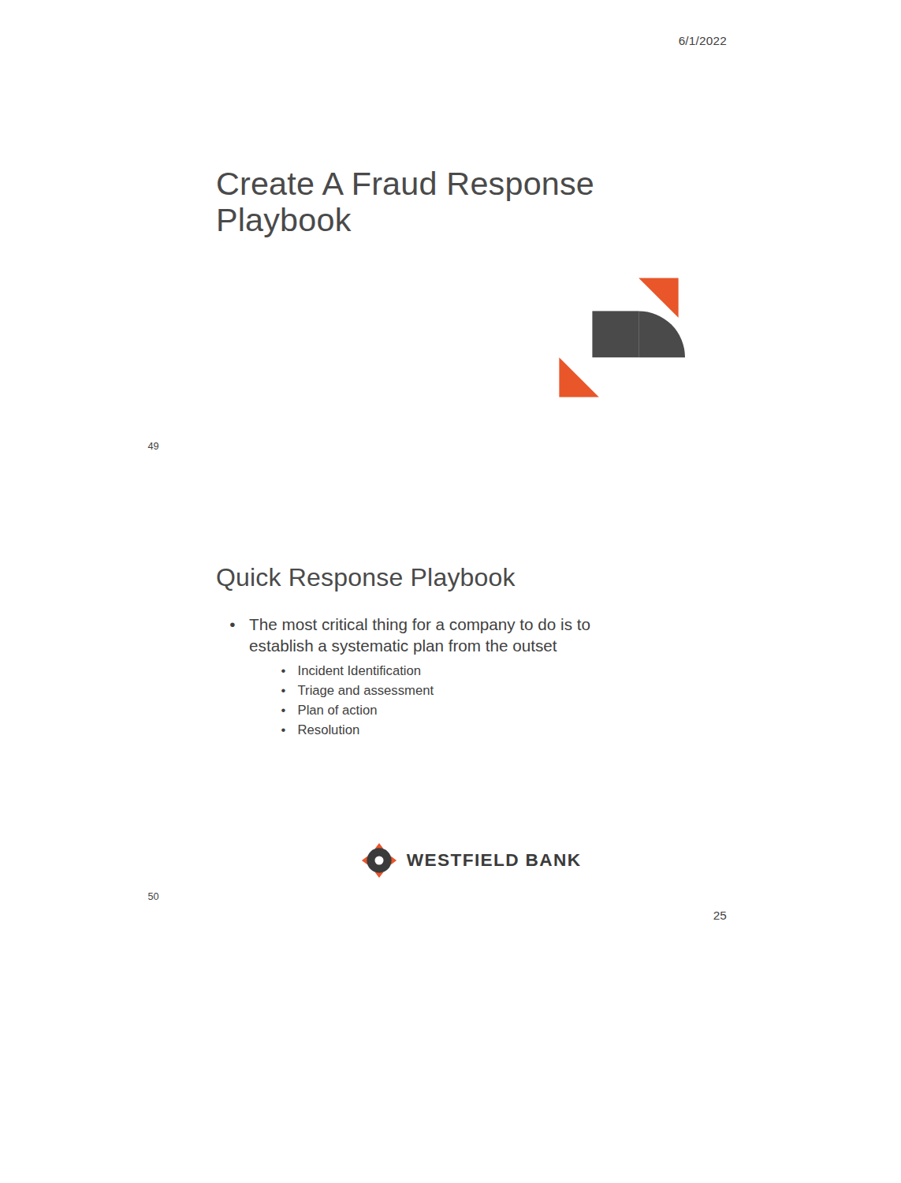6/1/2022
Create A Fraud Response Playbook
49
Quick Response Playbook
The most critical thing for a company to do is to establish a systematic plan from the outset
Incident Identification
Triage and assessment
Plan of action
Resolution
WESTFIELD BANK
50
25